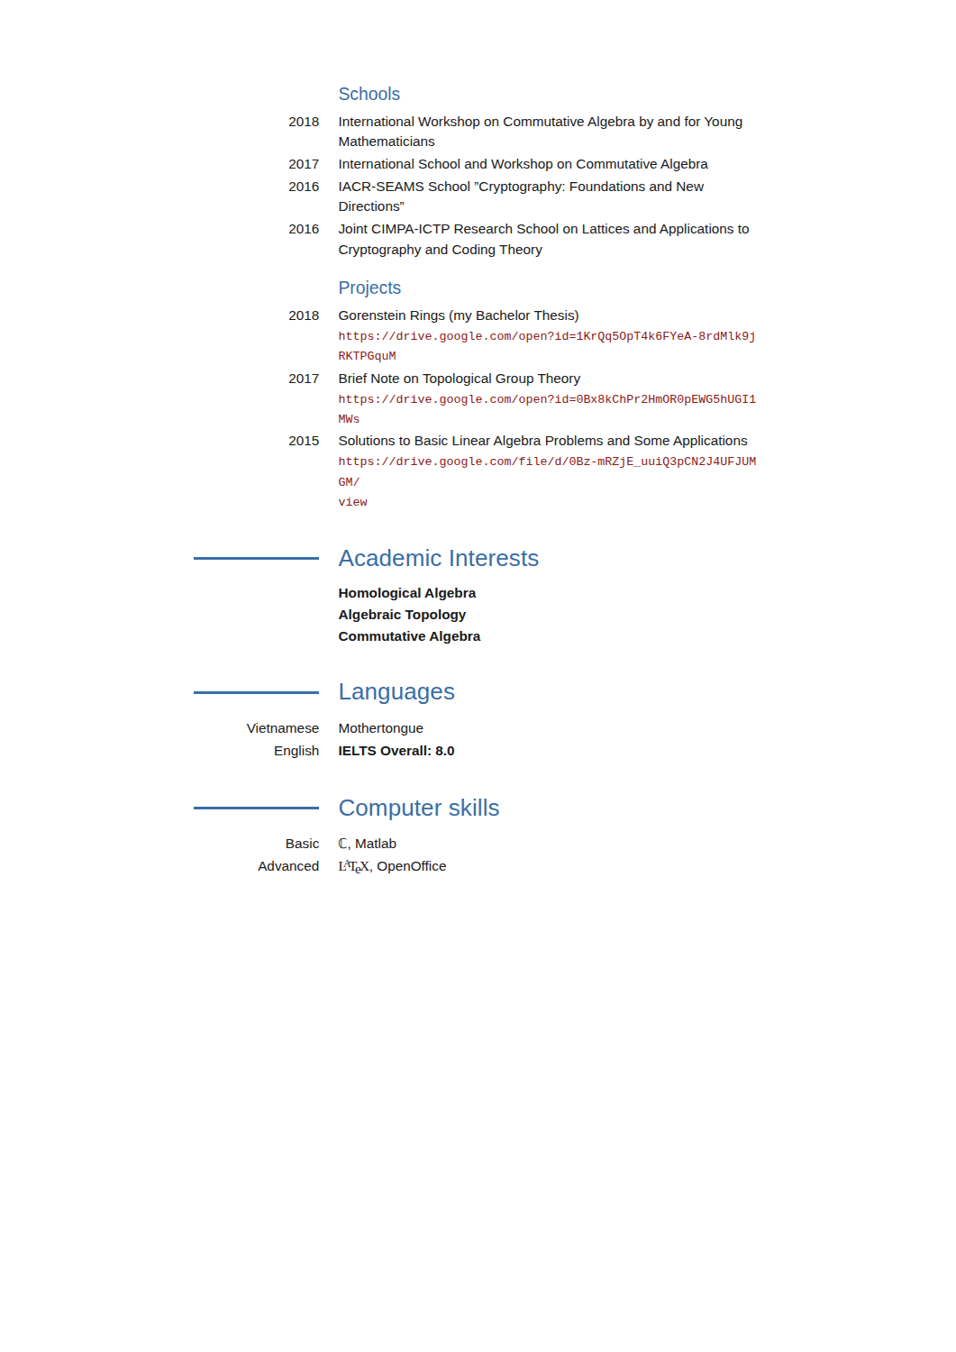Schools
| 2018 | International Workshop on Commutative Algebra by and for Young Mathematicians |
| 2017 | International School and Workshop on Commutative Algebra |
| 2016 | IACR-SEAMS School ”Cryptography: Foundations and New Directions” |
| 2016 | Joint CIMPA-ICTP Research School on Lattices and Applications to Cryptography and Coding Theory |
Projects
| 2018 | Gorenstein Rings (my Bachelor Thesis) https://drive.google.com/open?id=1KrQq5OpT4k6FYeA-8rdMlk9jRKTPGquM |
| 2017 | Brief Note on Topological Group Theory https://drive.google.com/open?id=0Bx8kChPr2HmOR0pEWG5hUGI1MWs |
| 2015 | Solutions to Basic Linear Algebra Problems and Some Applications https://drive.google.com/file/d/0Bz-mRZjE_uuiQ3pCN2J4UFJUMGM/ view |
Academic Interests
Homological Algebra
Algebraic Topology
Commutative Algebra
Languages
| Vietnamese | Mothertongue |
| English | IELTS Overall: 8.0 |
Computer skills
| Basic | ℂ , Matlab |
| Advanced | L a T e X , OpenOffice |